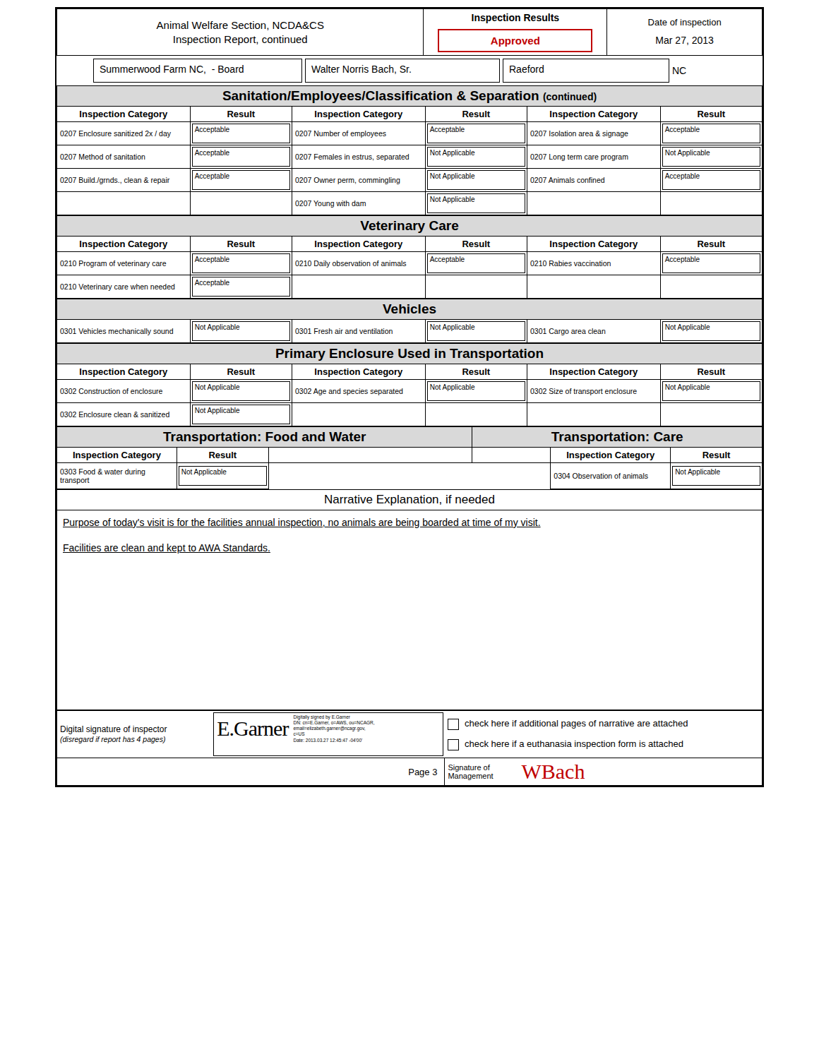| Animal Welfare Section, NCDA&CS Inspection Report, continued | / Inspection Results / / Approved / | / Date of inspection / / Mar 27, 2013 / |
| | Summerwood Farm NC, - Board | Walter Norris Bach, Sr. | Raeford | NC |
| Sanitation/Employees/Classification & Separation (continued) |
| Inspection Category | Result | Inspection Category | Result | Inspection Category | Result |
| 0207 Enclosure sanitized 2x / day | Acceptable | 0207 Number of employees | Acceptable | 0207 Isolation area & signage | Acceptable |
| 0207 Method of sanitation | Acceptable | 0207 Females in estrus, separated | Not Applicable | 0207 Long term care program | Not Applicable |
| 0207 Build./grnds., clean & repair | Acceptable | 0207 Owner perm, commingling | Not Applicable | 0207 Animals confined | Acceptable |
| | | 0207 Young with dam | Not Applicable | | |
| Veterinary Care |
| Inspection Category | Result | Inspection Category | Result | Inspection Category | Result |
| 0210 Program of veterinary care | Acceptable | 0210 Daily observation of animals | Acceptable | 0210 Rabies vaccination | Acceptable |
| 0210 Veterinary care when needed | Acceptable | | | | |
| Vehicles |
| 0301 Vehicles mechanically sound | Not Applicable | 0301 Fresh air and ventilation | Not Applicable | 0301 Cargo area clean | Not Applicable |
| Primary Enclosure Used in Transportation |
| Inspection Category | Result | Inspection Category | Result | Inspection Category | Result |
| 0302 Construction of enclosure | Not Applicable | 0302 Age and species separated | Not Applicable | 0302 Size of transport enclosure | Not Applicable |
| 0302 Enclosure clean & sanitized | Not Applicable | | | | |
| Transportation: Food and Water | Transportation: Care |
| Inspection Category | Result | | | Inspection Category | Result |
| 0303 Food & water during transport | Not Applicable | | | 0304 Observation of animals | Not Applicable |
| Narrative Explanation, if needed |
| Purpose of today's visit is for the facilities annual inspection, no animals are being boarded at time of my visit. Facilities are clean and kept to AWA Standards. |
| Digital signature of inspector (disregard if report has 4 pages) | E.Garner Digitally signed by E.Garner DN: cn=E.Garner, o=AWS, ou=NCAGR, email=elizabeth.garner@ncagr.gov, c=US Date: 2013.03.27 12:45:47 -04'00' | / check here if additional pages of narrative are attached / / check here if a euthanasia inspection form is attached / |
| Page 3 | / Signature of Management / WBach / |